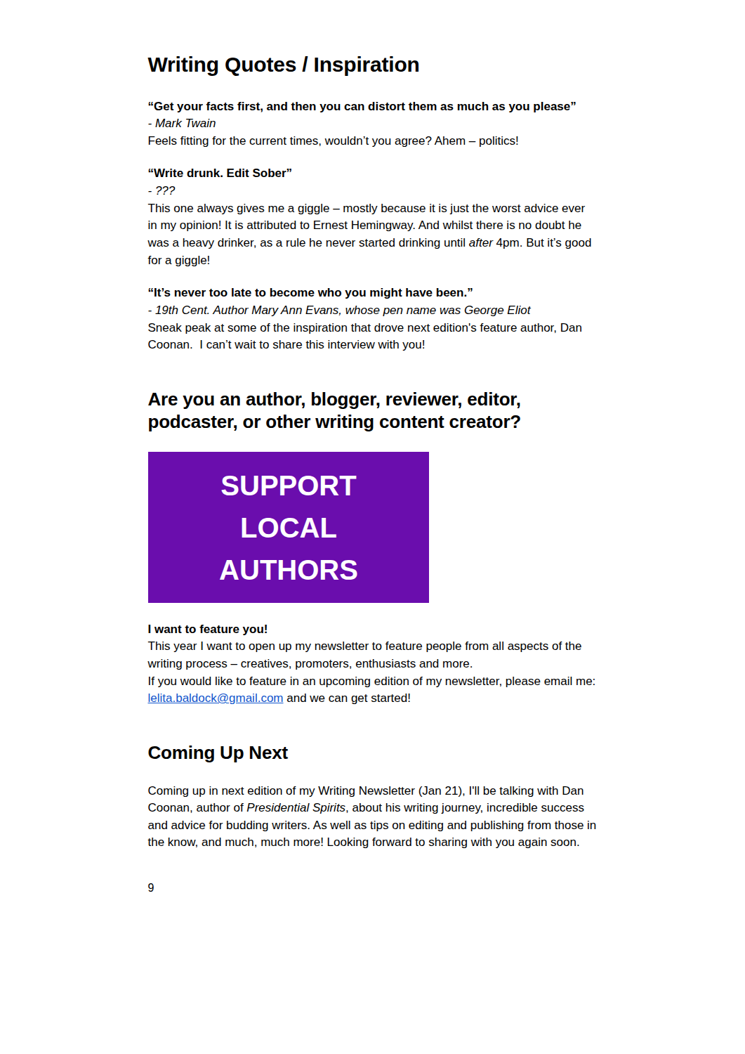Writing Quotes / Inspiration
“Get your facts first, and then you can distort them as much as you please”
- Mark Twain
Feels fitting for the current times, wouldn’t you agree? Ahem – politics!
“Write drunk. Edit Sober”
- ???
This one always gives me a giggle – mostly because it is just the worst advice ever in my opinion! It is attributed to Ernest Hemingway. And whilst there is no doubt he was a heavy drinker, as a rule he never started drinking until after 4pm. But it’s good for a giggle!
“It’s never too late to become who you might have been.”
- 19th Cent. Author Mary Ann Evans, whose pen name was George Eliot
Sneak peak at some of the inspiration that drove next edition's feature author, Dan Coonan. I can’t wait to share this interview with you!
Are you an author, blogger, reviewer, editor, podcaster, or other writing content creator?
I want to feature you!
This year I want to open up my newsletter to feature people from all aspects of the writing process – creatives, promoters, enthusiasts and more.
If you would like to feature in an upcoming edition of my newsletter, please email me: lelita.baldock@gmail.com and we can get started!
Coming Up Next
Coming up in next edition of my Writing Newsletter (Jan 21), I'll be talking with Dan Coonan, author of Presidential Spirits, about his writing journey, incredible success and advice for budding writers. As well as tips on editing and publishing from those in the know, and much, much more! Looking forward to sharing with you again soon.
9